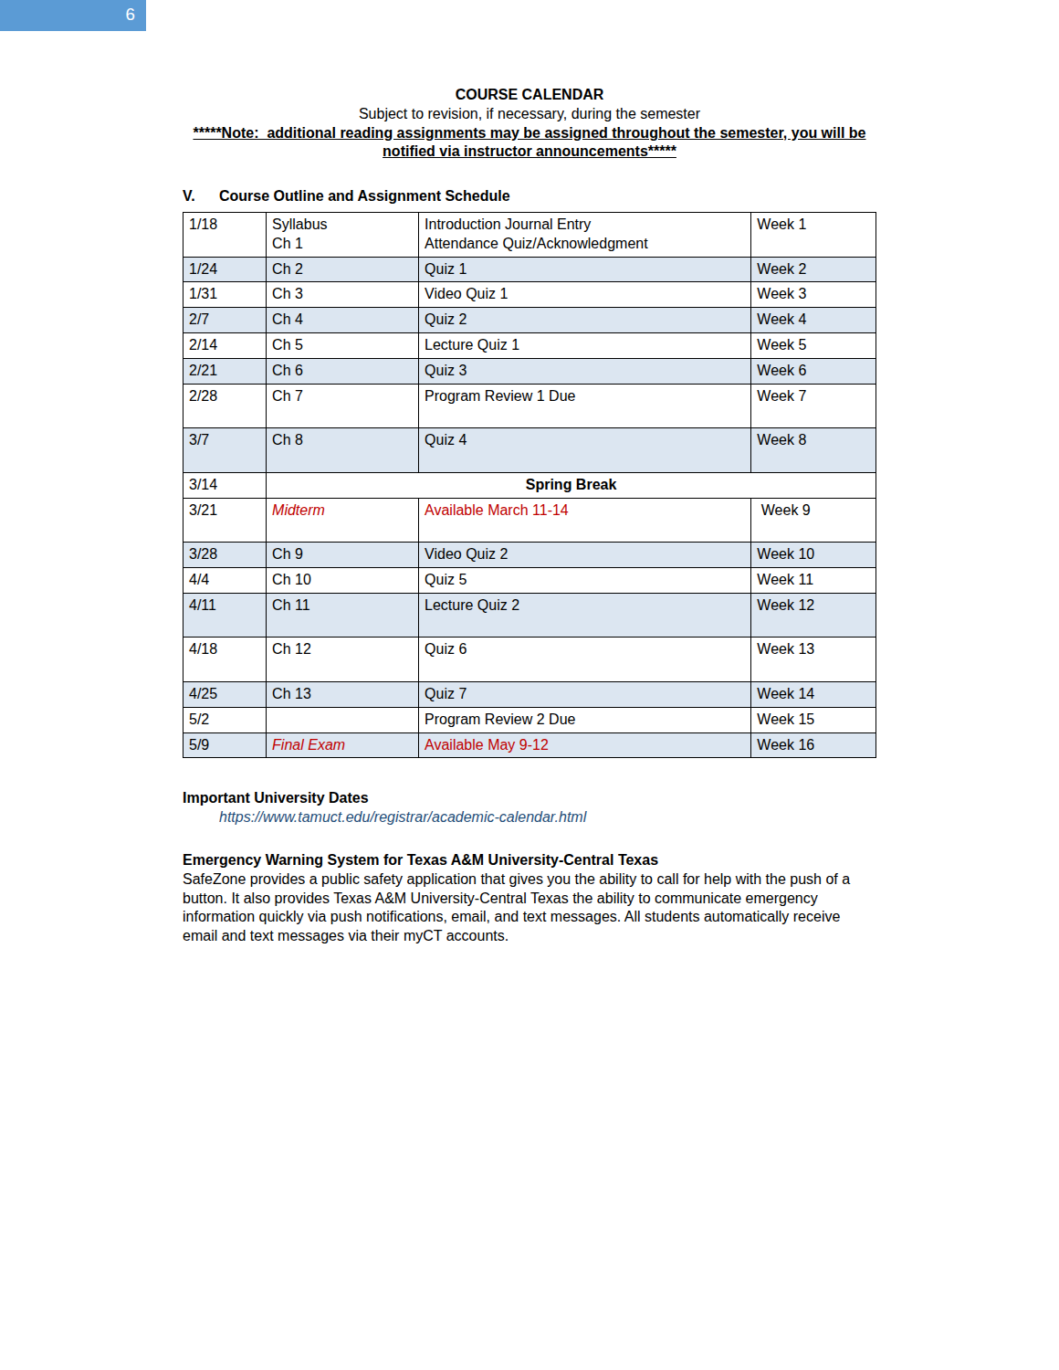6
COURSE CALENDAR
Subject to revision, if necessary, during the semester
*****Note: additional reading assignments may be assigned throughout the semester, you will be notified via instructor announcements*****
V. Course Outline and Assignment Schedule
| 1/18 | Syllabus Ch 1 | Introduction Journal Entry Attendance Quiz/Acknowledgment | Week 1 |
| 1/24 | Ch 2 | Quiz 1 | Week 2 |
| 1/31 | Ch 3 | Video Quiz 1 | Week 3 |
| 2/7 | Ch 4 | Quiz 2 | Week 4 |
| 2/14 | Ch 5 | Lecture Quiz 1 | Week 5 |
| 2/21 | Ch 6 | Quiz 3 | Week 6 |
| 2/28 | Ch 7 | Program Review 1 Due | Week 7 |
| 3/7 | Ch 8 | Quiz 4 | Week 8 |
| 3/14 | Spring Break |
| 3/21 | Midterm | Available March 11-14 | Week 9 |
| 3/28 | Ch 9 | Video Quiz 2 | Week 10 |
| 4/4 | Ch 10 | Quiz 5 | Week 11 |
| 4/11 | Ch 11 | Lecture Quiz 2 | Week 12 |
| 4/18 | Ch 12 | Quiz 6 | Week 13 |
| 4/25 | Ch 13 | Quiz 7 | Week 14 |
| 5/2 | | Program Review 2 Due | Week 15 |
| 5/9 | Final Exam | Available May 9-12 | Week 16 |
Important University Dates
https://www.tamuct.edu/registrar/academic-calendar.html
Emergency Warning System for Texas A&M University-Central Texas
SafeZone provides a public safety application that gives you the ability to call for help with the push of a button. It also provides Texas A&M University-Central Texas the ability to communicate emergency information quickly via push notifications, email, and text messages. All students automatically receive email and text messages via their myCT accounts.